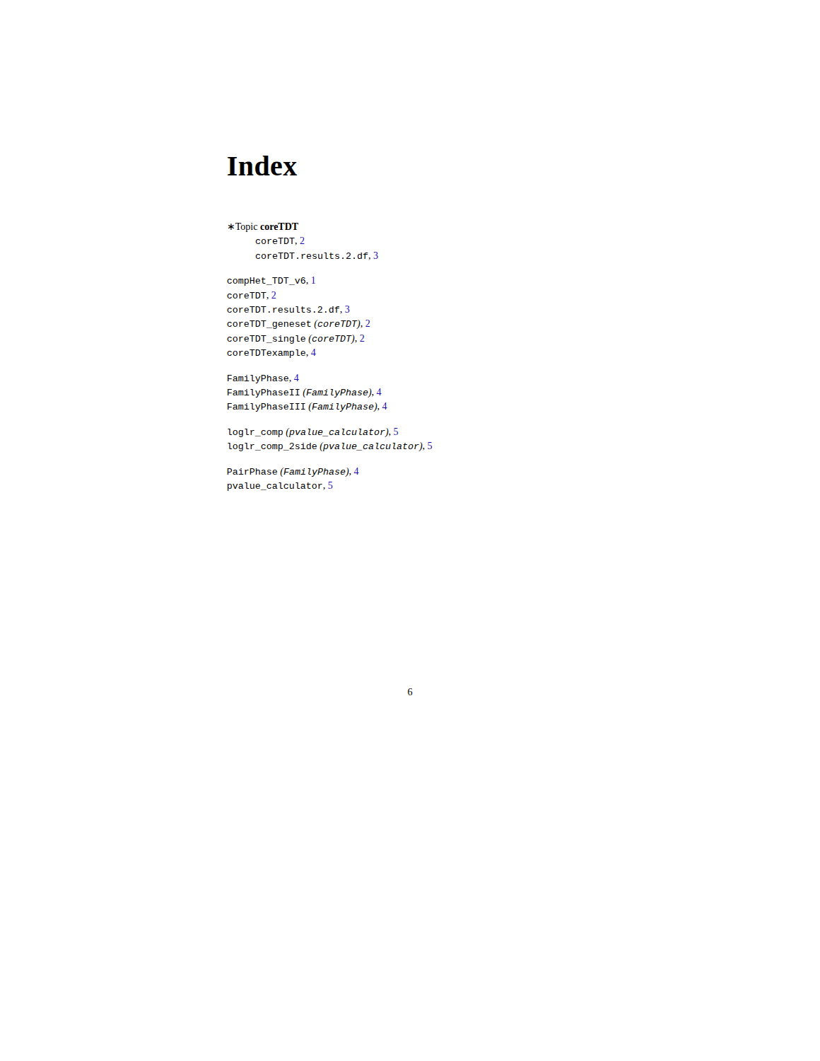Index
∗Topic coreTDT
coreTDT, 2
coreTDT.results.2.df, 3
compHet_TDT_v6, 1
coreTDT, 2
coreTDT.results.2.df, 3
coreTDT_geneset (coreTDT), 2
coreTDT_single (coreTDT), 2
coreTDTexample, 4
FamilyPhase, 4
FamilyPhaseII (FamilyPhase), 4
FamilyPhaseIII (FamilyPhase), 4
loglr_comp (pvalue_calculator), 5
loglr_comp_2side (pvalue_calculator), 5
PairPhase (FamilyPhase), 4
pvalue_calculator, 5
6